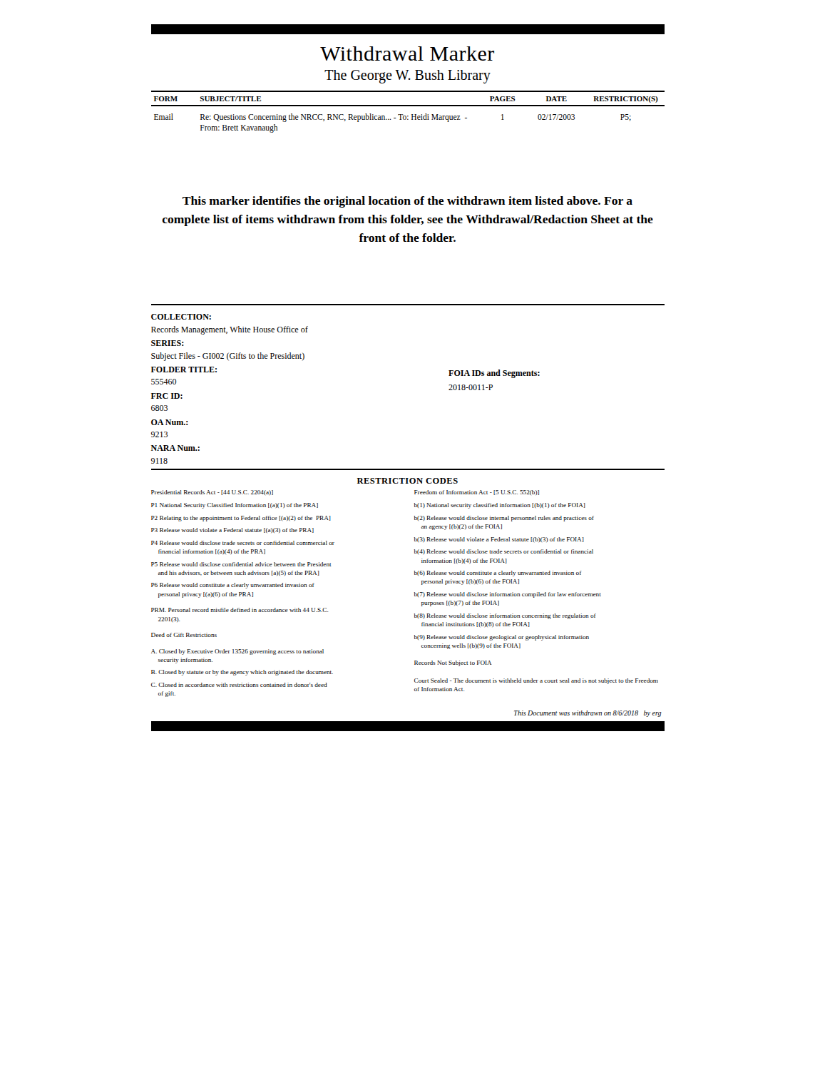Withdrawal Marker
The George W. Bush Library
| FORM | SUBJECT/TITLE | PAGES | DATE | RESTRICTION(S) |
| --- | --- | --- | --- | --- |
| Email | Re: Questions Concerning the NRCC, RNC, Republican... - To: Heidi Marquez - From: Brett Kavanaugh | 1 | 02/17/2003 | P5; |
This marker identifies the original location of the withdrawn item listed above. For a complete list of items withdrawn from this folder, see the Withdrawal/Redaction Sheet at the front of the folder.
COLLECTION:
Records Management, White House Office of
SERIES:
Subject Files - GI002 (Gifts to the President)
FOLDER TITLE:
555460
FRC ID:
6803
OA Num.:
9213
NARA Num.:
9118
FOIA IDs and Segments:
2018-0011-P
RESTRICTION CODES
Presidential Records Act - [44 U.S.C. 2204(a)]
P1 National Security Classified Information [(a)(1) of the PRA]
P2 Relating to the appointment to Federal office [(a)(2) of the PRA]
P3 Release would violate a Federal statute [(a)(3) of the PRA]
P4 Release would disclose trade secrets or confidential commercial or financial information [(a)(4) of the PRA]
P5 Release would disclose confidential advice between the President and his advisors, or between such advisors [a)(5) of the PRA]
P6 Release would constitute a clearly unwarranted invasion of personal privacy [(a)(6) of the PRA]
PRM. Personal record misfile defined in accordance with 44 U.S.C. 2201(3).
Deed of Gift Restrictions
A. Closed by Executive Order 13526 governing access to national security information.
B. Closed by statute or by the agency which originated the document.
C. Closed in accordance with restrictions contained in donor's deed of gift.
Freedom of Information Act - [5 U.S.C. 552(b)]
b(1) National security classified information [(b)(1) of the FOIA]
b(2) Release would disclose internal personnel rules and practices of an agency [(b)(2) of the FOIA]
b(3) Release would violate a Federal statute [(b)(3) of the FOIA]
b(4) Release would disclose trade secrets or confidential or financial information [(b)(4) of the FOIA]
b(6) Release would constitute a clearly unwarranted invasion of personal privacy [(b)(6) of the FOIA]
b(7) Release would disclose information compiled for law enforcement purposes [(b)(7) of the FOIA]
b(8) Release would disclose information concerning the regulation of financial institutions [(b)(8) of the FOIA]
b(9) Release would disclose geological or geophysical information concerning wells [(b)(9) of the FOIA]
Records Not Subject to FOIA
Court Sealed - The document is withheld under a court seal and is not subject to the Freedom of Information Act.
This Document was withdrawn on 8/6/2018 by erg